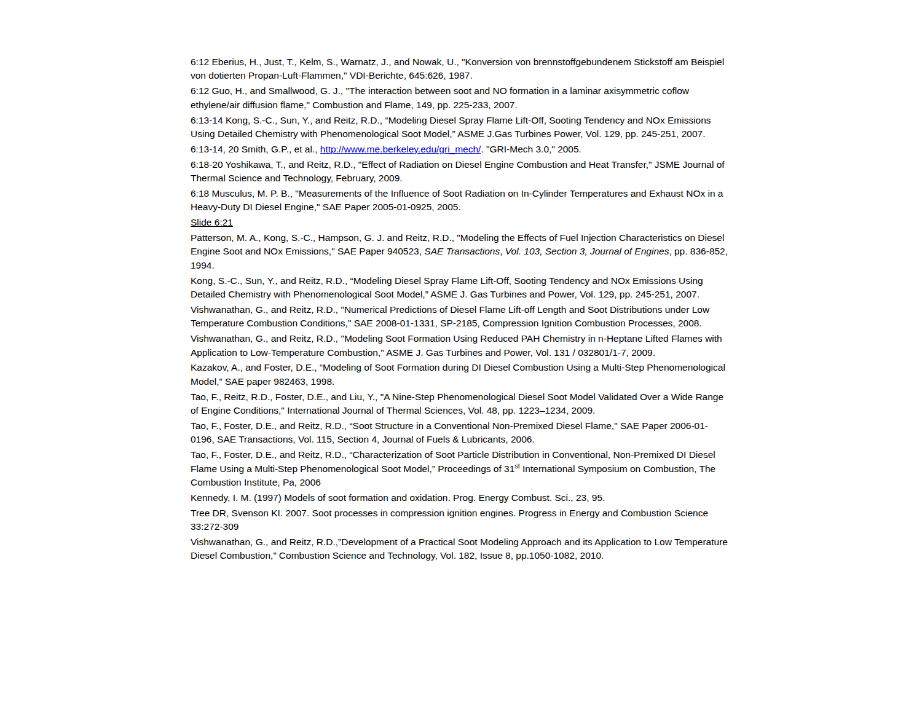6:12 Eberius, H., Just, T., Kelm, S., Warnatz, J., and Nowak, U., "Konversion von brennstoffgebundenem Stickstoff am Beispiel von dotierten Propan-Luft-Flammen," VDI-Berichte, 645:626, 1987.
6:12 Guo, H., and Smallwood, G. J., "The interaction between soot and NO formation in a laminar axisymmetric coflow ethylene/air diffusion flame," Combustion and Flame, 149, pp. 225-233, 2007.
6:13-14 Kong, S.-C., Sun, Y., and Reitz, R.D., “Modeling Diesel Spray Flame Lift-Off, Sooting Tendency and NOx Emissions Using Detailed Chemistry with Phenomenological Soot Model,” ASME J.Gas Turbines Power, Vol. 129, pp. 245-251, 2007.
6:13-14, 20 Smith, G.P., et al., http://www.me.berkeley.edu/gri_mech/. "GRI-Mech 3.0," 2005.
6:18-20 Yoshikawa, T., and Reitz, R.D., "Effect of Radiation on Diesel Engine Combustion and Heat Transfer," JSME Journal of Thermal Science and Technology, February, 2009.
6:18 Musculus, M. P. B., "Measurements of the Influence of Soot Radiation on In-Cylinder Temperatures and Exhaust NOx in a Heavy-Duty DI Diesel Engine," SAE Paper 2005-01-0925, 2005.
Slide 6:21
Patterson, M. A., Kong, S.-C., Hampson, G. J. and Reitz, R.D., "Modeling the Effects of Fuel Injection Characteristics on Diesel Engine Soot and NOx Emissions," SAE Paper 940523, SAE Transactions, Vol. 103, Section 3, Journal of Engines, pp. 836-852, 1994.
Kong, S.-C., Sun, Y., and Reitz, R.D., “Modeling Diesel Spray Flame Lift-Off, Sooting Tendency and NOx Emissions Using Detailed Chemistry with Phenomenological Soot Model,” ASME J. Gas Turbines and Power, Vol. 129, pp. 245-251, 2007.
Vishwanathan, G., and Reitz, R.D., "Numerical Predictions of Diesel Flame Lift-off Length and Soot Distributions under Low Temperature Combustion Conditions," SAE 2008-01-1331, SP-2185, Compression Ignition Combustion Processes, 2008.
Vishwanathan, G., and Reitz, R.D., "Modeling Soot Formation Using Reduced PAH Chemistry in n-Heptane Lifted Flames with Application to Low-Temperature Combustion," ASME J. Gas Turbines and Power, Vol. 131 / 032801/1-7, 2009.
Kazakov, A., and Foster, D.E., “Modeling of Soot Formation during DI Diesel Combustion Using a Multi-Step Phenomenological Model,” SAE paper 982463, 1998.
Tao, F., Reitz, R.D., Foster, D.E., and Liu, Y., "A Nine-Step Phenomenological Diesel Soot Model Validated Over a Wide Range of Engine Conditions," International Journal of Thermal Sciences, Vol. 48, pp. 1223–1234, 2009.
Tao, F., Foster, D.E., and Reitz, R.D., “Soot Structure in a Conventional Non-Premixed Diesel Flame," SAE Paper 2006-01-0196, SAE Transactions, Vol. 115, Section 4, Journal of Fuels & Lubricants, 2006.
Tao, F., Foster, D.E., and Reitz, R.D., “Characterization of Soot Particle Distribution in Conventional, Non-Premixed DI Diesel Flame Using a Multi-Step Phenomenological Soot Model,” Proceedings of 31st International Symposium on Combustion, The Combustion Institute, Pa, 2006
Kennedy, I. M. (1997) Models of soot formation and oxidation. Prog. Energy Combust. Sci., 23, 95.
Tree DR, Svenson KI. 2007. Soot processes in compression ignition engines. Progress in Energy and Combustion Science 33:272-309
Vishwanathan, G., and Reitz, R.D.,”Development of a Practical Soot Modeling Approach and its Application to Low Temperature Diesel Combustion,” Combustion Science and Technology, Vol. 182, Issue 8, pp.1050-1082, 2010.